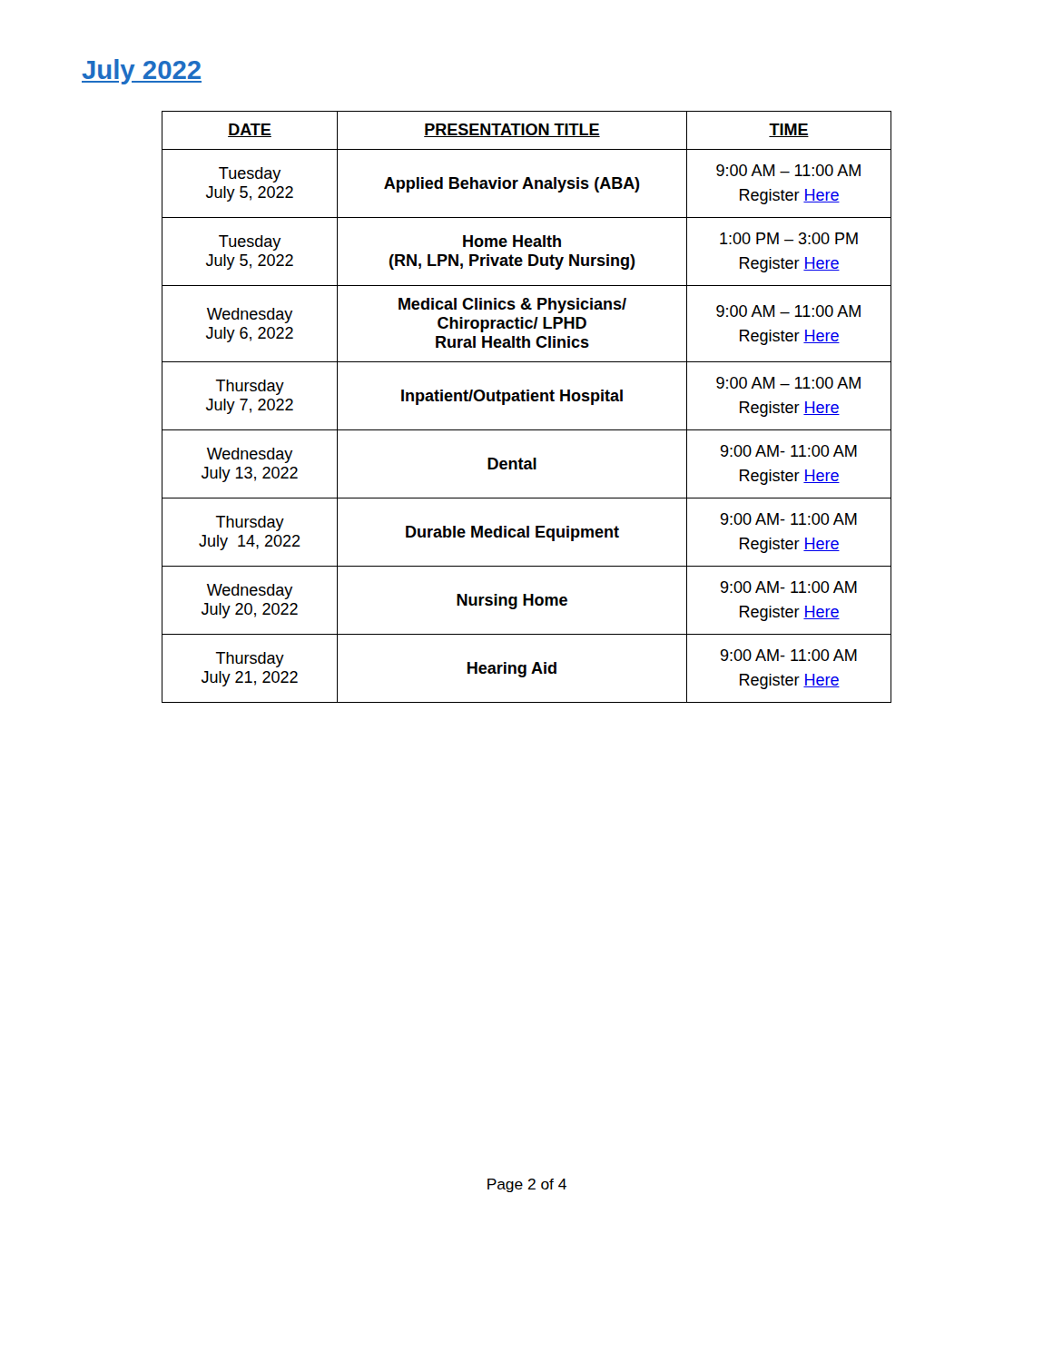July 2022
| DATE | PRESENTATION TITLE | TIME |
| --- | --- | --- |
| Tuesday July 5, 2022 | Applied Behavior Analysis (ABA) | 9:00 AM – 11:00 AM Register Here |
| Tuesday July 5, 2022 | Home Health (RN, LPN, Private Duty Nursing) | 1:00 PM – 3:00 PM Register Here |
| Wednesday July 6, 2022 | Medical Clinics & Physicians/ Chiropractic/ LPHD Rural Health Clinics | 9:00 AM – 11:00 AM Register Here |
| Thursday July 7, 2022 | Inpatient/Outpatient Hospital | 9:00 AM – 11:00 AM Register Here |
| Wednesday July 13, 2022 | Dental | 9:00 AM- 11:00 AM Register Here |
| Thursday July 14, 2022 | Durable Medical Equipment | 9:00 AM- 11:00 AM Register Here |
| Wednesday July 20, 2022 | Nursing Home | 9:00 AM- 11:00 AM Register Here |
| Thursday July 21, 2022 | Hearing Aid | 9:00 AM- 11:00 AM Register Here |
Page 2 of 4